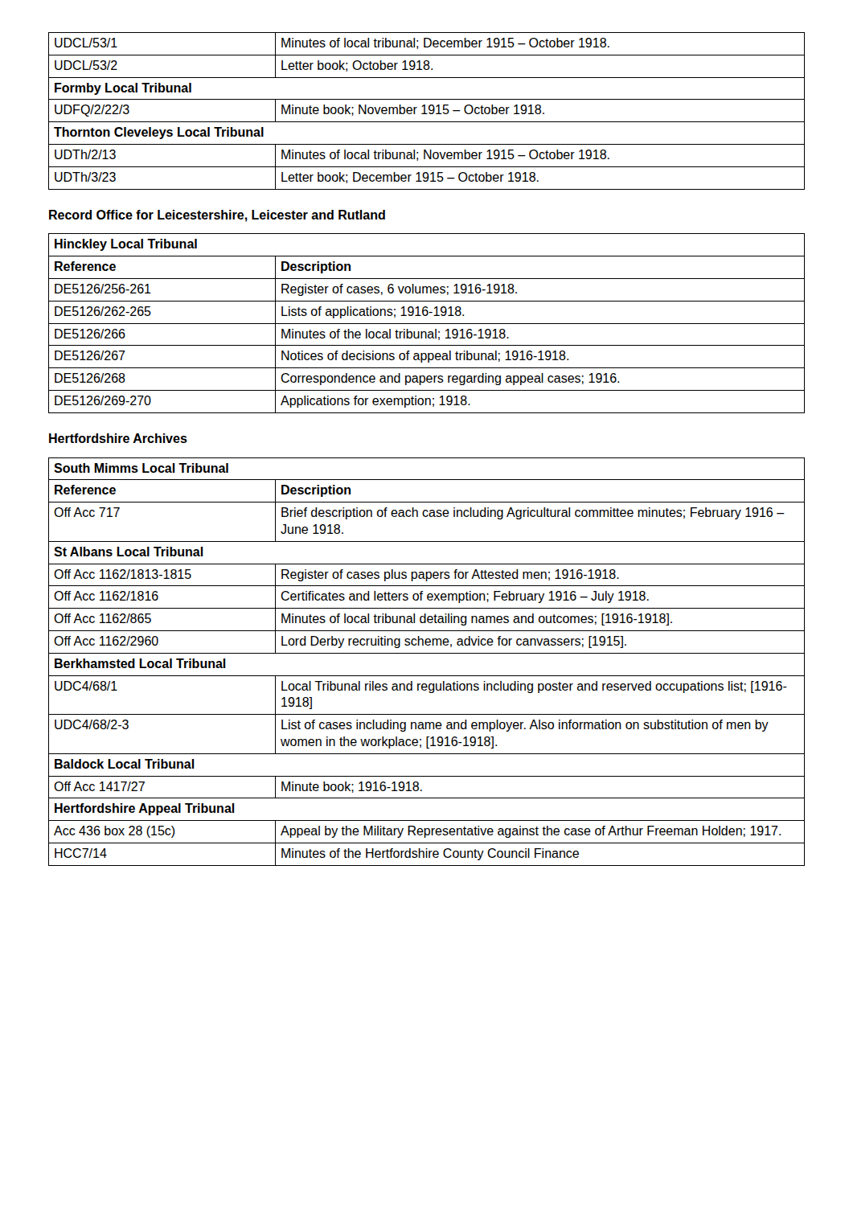| UDCL/53/1 | Minutes of local tribunal; December 1915 – October 1918. |
| UDCL/53/2 | Letter book; October 1918. |
| Formby Local Tribunal |
| UDFQ/2/22/3 | Minute book; November 1915 – October 1918. |
| Thornton Cleveleys Local Tribunal |
| UDTh/2/13 | Minutes of local tribunal; November 1915 – October 1918. |
| UDTh/3/23 | Letter book; December 1915 – October 1918. |
Record Office for Leicestershire, Leicester and Rutland
| Hinckley Local Tribunal |
| Reference | Description |
| DE5126/256-261 | Register of cases, 6 volumes; 1916-1918. |
| DE5126/262-265 | Lists of applications; 1916-1918. |
| DE5126/266 | Minutes of the local tribunal; 1916-1918. |
| DE5126/267 | Notices of decisions of appeal tribunal; 1916-1918. |
| DE5126/268 | Correspondence and papers regarding appeal cases; 1916. |
| DE5126/269-270 | Applications for exemption; 1918. |
Hertfordshire Archives
| South Mimms Local Tribunal |
| Reference | Description |
| Off Acc 717 | Brief description of each case including Agricultural committee minutes; February 1916 – June 1918. |
| St Albans Local Tribunal |
| Off Acc 1162/1813-1815 | Register of cases plus papers for Attested men; 1916-1918. |
| Off Acc 1162/1816 | Certificates and letters of exemption; February 1916 – July 1918. |
| Off Acc 1162/865 | Minutes of local tribunal detailing names and outcomes; [1916-1918]. |
| Off Acc 1162/2960 | Lord Derby recruiting scheme, advice for canvassers; [1915]. |
| Berkhamsted Local Tribunal |
| UDC4/68/1 | Local Tribunal riles and regulations including poster and reserved occupations list; [1916-1918] |
| UDC4/68/2-3 | List of cases including name and employer. Also information on substitution of men by women in the workplace; [1916-1918]. |
| Baldock Local Tribunal |
| Off Acc 1417/27 | Minute book; 1916-1918. |
| Hertfordshire Appeal Tribunal |
| Acc 436 box 28 (15c) | Appeal by the Military Representative against the case of Arthur Freeman Holden; 1917. |
| HCC7/14 | Minutes of the Hertfordshire County Council Finance |